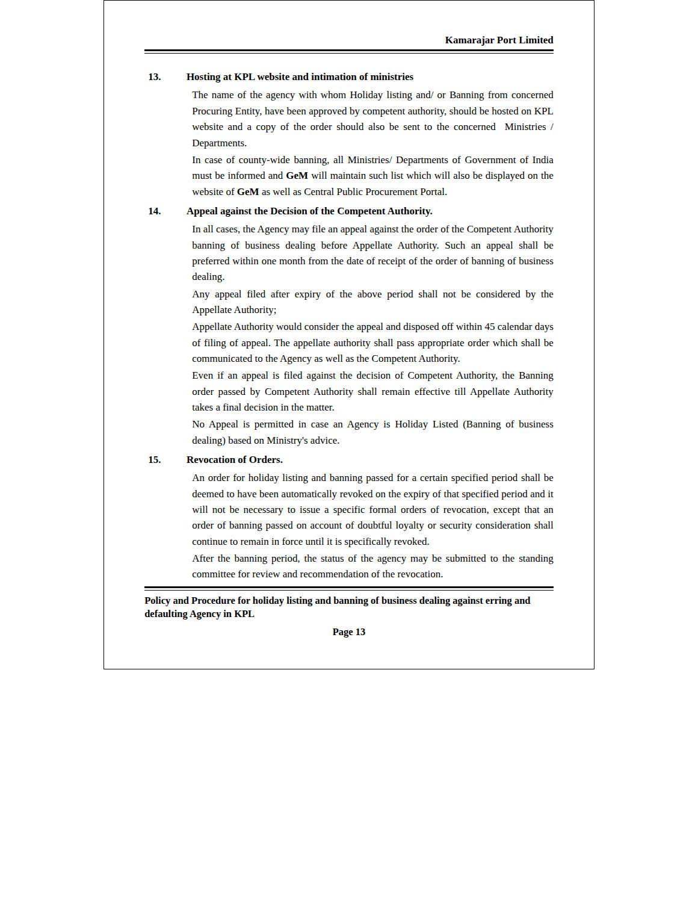Kamarajar Port Limited
13.
Hosting at KPL website and intimation of ministries
The name of the agency with whom Holiday listing and/ or Banning from concerned Procuring Entity, have been approved by competent authority, should be hosted on KPL website and a copy of the order should also be sent to the concerned Ministries / Departments.
In case of county-wide banning, all Ministries/ Departments of Government of India must be informed and GeM will maintain such list which will also be displayed on the website of GeM as well as Central Public Procurement Portal.
14.
Appeal against the Decision of the Competent Authority.
In all cases, the Agency may file an appeal against the order of the Competent Authority banning of business dealing before Appellate Authority. Such an appeal shall be preferred within one month from the date of receipt of the order of banning of business dealing.
Any appeal filed after expiry of the above period shall not be considered by the Appellate Authority;
Appellate Authority would consider the appeal and disposed off within 45 calendar days of filing of appeal. The appellate authority shall pass appropriate order which shall be communicated to the Agency as well as the Competent Authority.
Even if an appeal is filed against the decision of Competent Authority, the Banning order passed by Competent Authority shall remain effective till Appellate Authority takes a final decision in the matter.
No Appeal is permitted in case an Agency is Holiday Listed (Banning of business dealing) based on Ministry's advice.
15.
Revocation of Orders.
An order for holiday listing and banning passed for a certain specified period shall be deemed to have been automatically revoked on the expiry of that specified period and it will not be necessary to issue a specific formal orders of revocation, except that an order of banning passed on account of doubtful loyalty or security consideration shall continue to remain in force until it is specifically revoked.
After the banning period, the status of the agency may be submitted to the standing committee for review and recommendation of the revocation.
Policy and Procedure for holiday listing and banning of business dealing against erring and defaulting Agency in KPL
Page 13